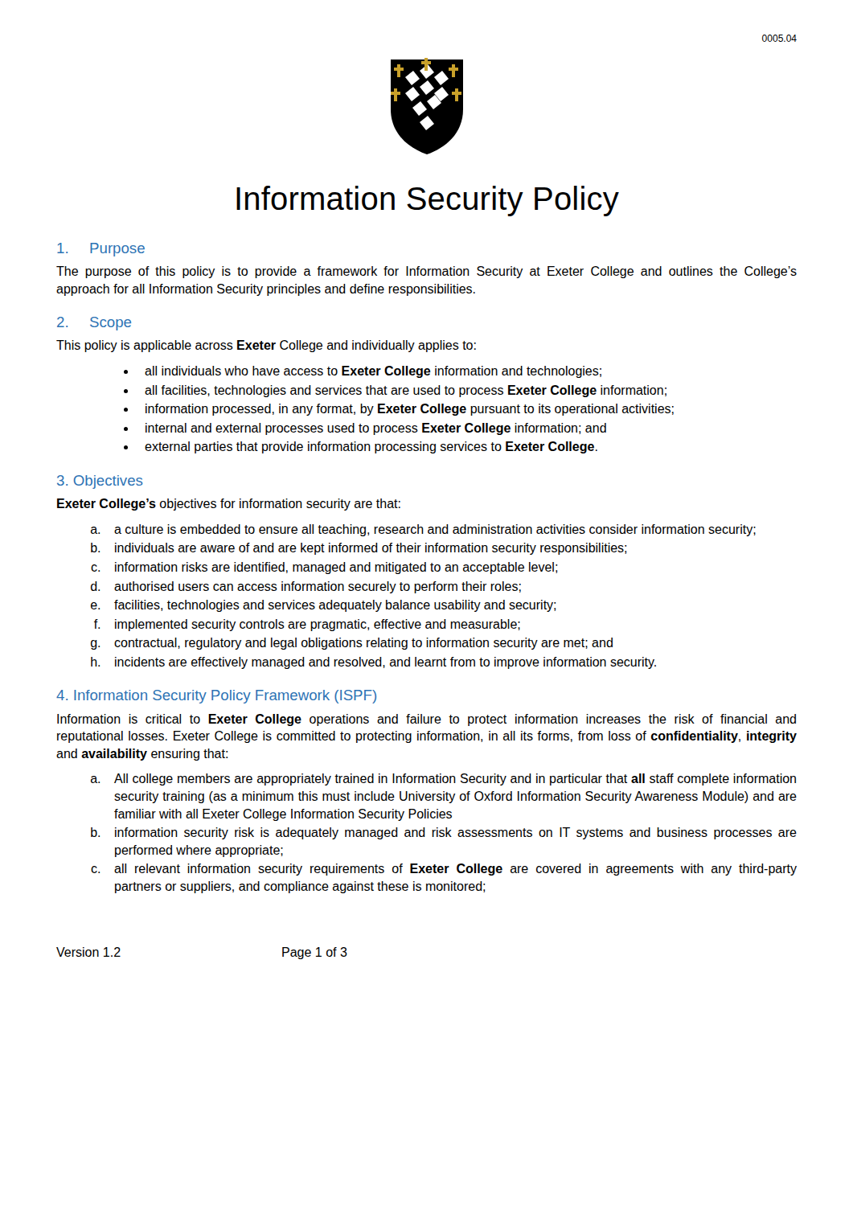0005.04
Information Security Policy
1. Purpose
The purpose of this policy is to provide a framework for Information Security at Exeter College and outlines the College’s approach for all Information Security principles and define responsibilities.
2. Scope
This policy is applicable across Exeter College and individually applies to:
all individuals who have access to Exeter College information and technologies;
all facilities, technologies and services that are used to process Exeter College information;
information processed, in any format, by Exeter College pursuant to its operational activities;
internal and external processes used to process Exeter College information; and
external parties that provide information processing services to Exeter College.
3. Objectives
Exeter College’s objectives for information security are that:
a culture is embedded to ensure all teaching, research and administration activities consider information security;
individuals are aware of and are kept informed of their information security responsibilities;
information risks are identified, managed and mitigated to an acceptable level;
authorised users can access information securely to perform their roles;
facilities, technologies and services adequately balance usability and security;
implemented security controls are pragmatic, effective and measurable;
contractual, regulatory and legal obligations relating to information security are met; and
incidents are effectively managed and resolved, and learnt from to improve information security.
4. Information Security Policy Framework (ISPF)
Information is critical to Exeter College operations and failure to protect information increases the risk of financial and reputational losses. Exeter College is committed to protecting information, in all its forms, from loss of confidentiality, integrity and availability ensuring that:
All college members are appropriately trained in Information Security and in particular that all staff complete information security training (as a minimum this must include University of Oxford Information Security Awareness Module) and are familiar with all Exeter College Information Security Policies
information security risk is adequately managed and risk assessments on IT systems and business processes are performed where appropriate;
all relevant information security requirements of Exeter College are covered in agreements with any third-party partners or suppliers, and compliance against these is monitored;
Version 1.2
Page 1 of 3